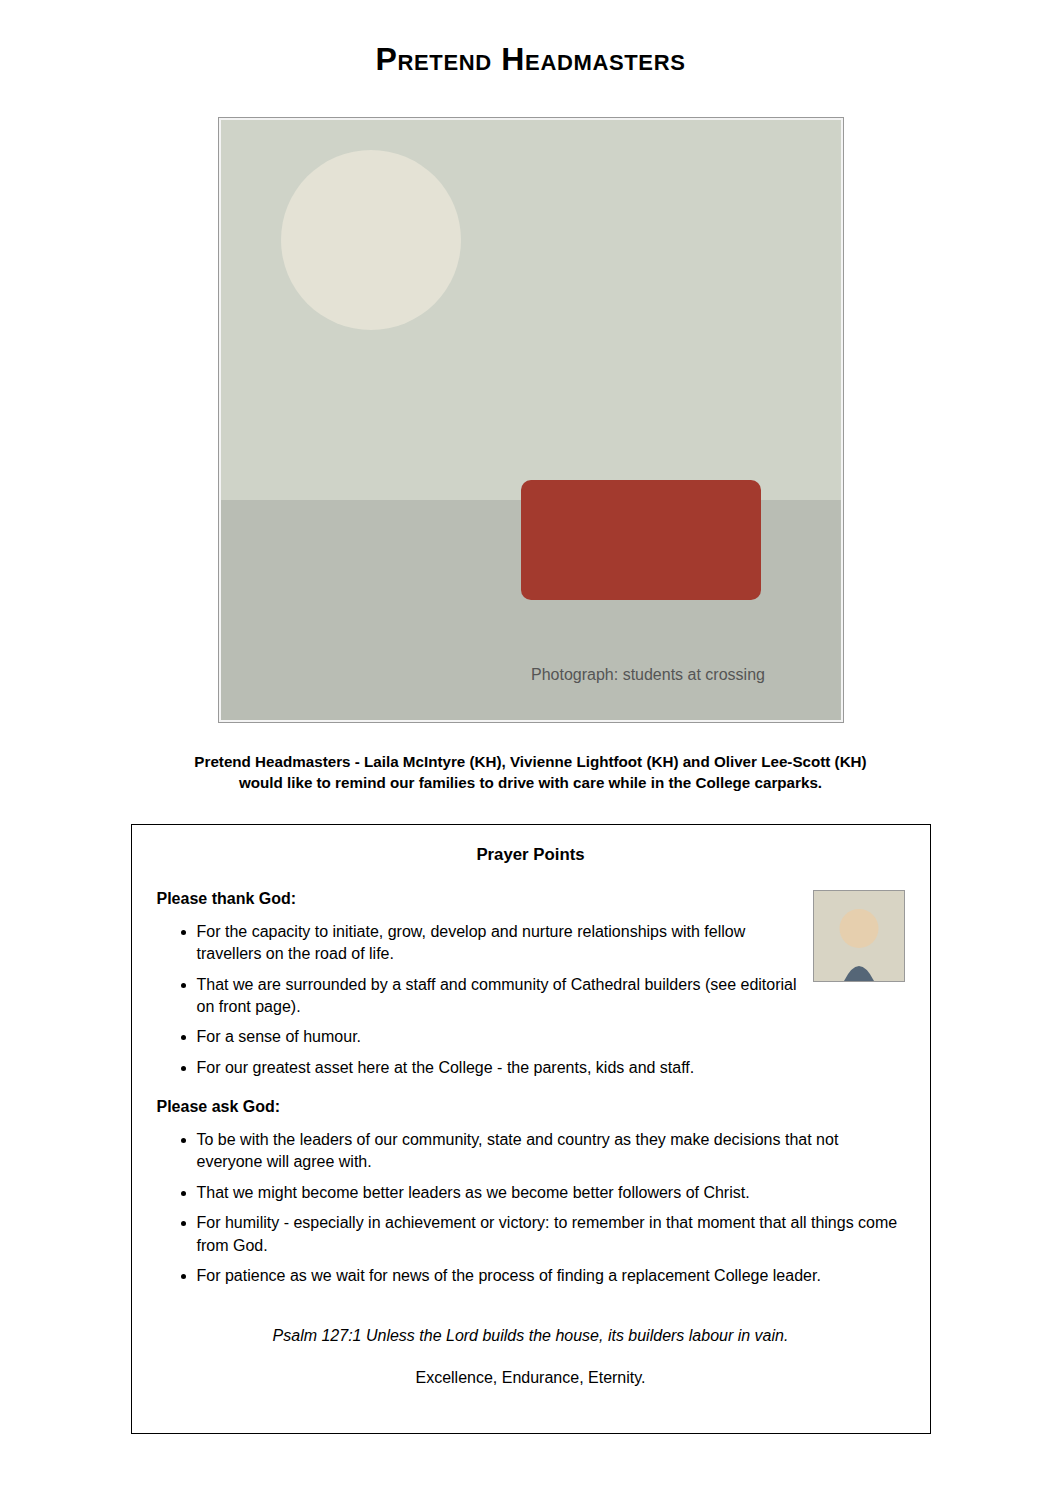Pretend Headmasters
Pretend Headmasters - Laila McIntyre (KH), Vivienne Lightfoot (KH) and Oliver Lee-Scott (KH) would like to remind our families to drive with care while in the College carparks.
Prayer Points
Please thank God:
For the capacity to initiate, grow, develop and nurture relationships with fellow travellers on the road of life.
That we are surrounded by a staff and community of Cathedral builders (see editorial on front page).
For a sense of humour.
For our greatest asset here at the College - the parents, kids and staff.
Please ask God:
To be with the leaders of our community, state and country as they make decisions that not everyone will agree with.
That we might become better leaders as we become better followers of Christ.
For humility - especially in achievement or victory: to remember in that moment that all things come from God.
For patience as we wait for news of the process of finding a replacement College leader.
Psalm 127:1 Unless the Lord builds the house, its builders labour in vain.
Excellence, Endurance, Eternity.